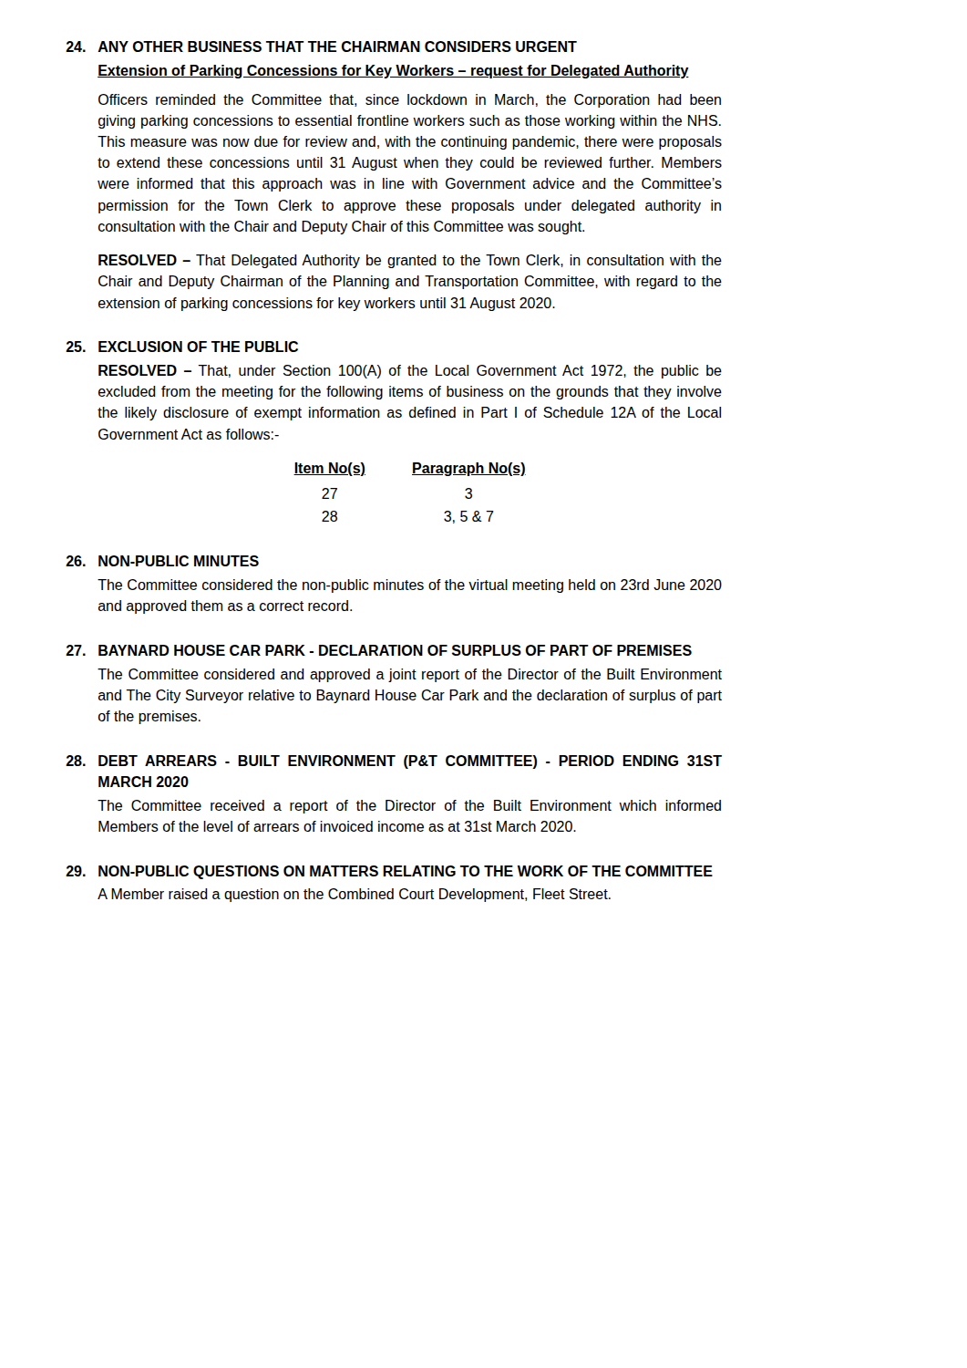24.
Any other business that the Chairman considers urgent
Extension of Parking Concessions for Key Workers – request for Delegated Authority
Officers reminded the Committee that, since lockdown in March, the Corporation had been giving parking concessions to essential frontline workers such as those working within the NHS. This measure was now due for review and, with the continuing pandemic, there were proposals to extend these concessions until 31 August when they could be reviewed further. Members were informed that this approach was in line with Government advice and the Committee’s permission for the Town Clerk to approve these proposals under delegated authority in consultation with the Chair and Deputy Chair of this Committee was sought.
RESOLVED – That Delegated Authority be granted to the Town Clerk, in consultation with the Chair and Deputy Chairman of the Planning and Transportation Committee, with regard to the extension of parking concessions for key workers until 31 August 2020.
25.
Exclusion of the Public
RESOLVED – That, under Section 100(A) of the Local Government Act 1972, the public be excluded from the meeting for the following items of business on the grounds that they involve the likely disclosure of exempt information as defined in Part I of Schedule 12A of the Local Government Act as follows:-
| Item No(s) | Paragraph No(s) |
| --- | --- |
| 27 | 3 |
| 28 | 3, 5 & 7 |
26.
Non-Public Minutes
The Committee considered the non-public minutes of the virtual meeting held on 23rd June 2020 and approved them as a correct record.
27.
Baynard House Car Park - Declaration of Surplus of Part of Premises
The Committee considered and approved a joint report of the Director of the Built Environment and The City Surveyor relative to Baynard House Car Park and the declaration of surplus of part of the premises.
28.
Debt Arrears - Built Environment (P&T Committee) - Period ending 31st March 2020
The Committee received a report of the Director of the Built Environment which informed Members of the level of arrears of invoiced income as at 31st March 2020.
29.
Non-Public Questions on matters relating to the work of the Committee
A Member raised a question on the Combined Court Development, Fleet Street.